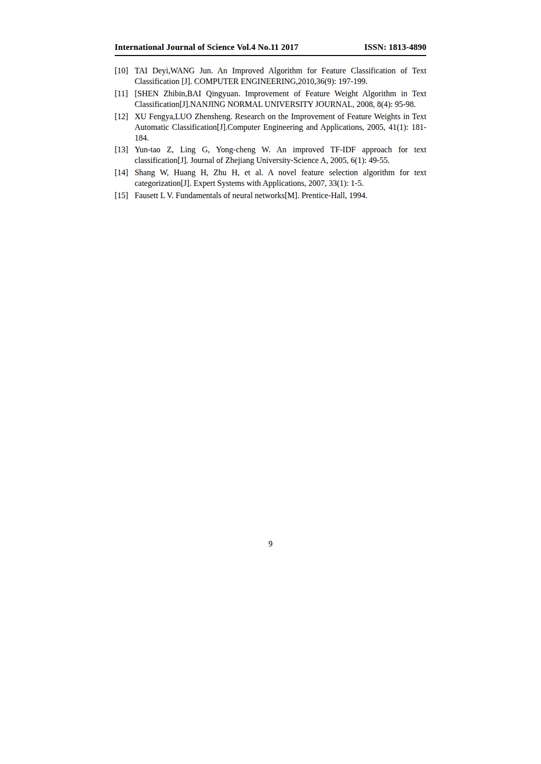International Journal of Science Vol.4 No.11 2017 ISSN: 1813-4890
[10] TAI Deyi,WANG Jun. An Improved Algorithm for Feature Classification of Text Classification [J]. COMPUTER ENGINEERING,2010,36(9): 197-199.
[11][SHEN Zhibin,BAI Qingyuan. Improvement of Feature Weight Algorithm in Text Classification[J].NANJING NORMAL UNIVERSITY JOURNAL, 2008, 8(4): 95-98.
[12] XU Fengya,LUO Zhensheng. Research on the Improvement of Feature Weights in Text Automatic Classification[J].Computer Engineering and Applications, 2005, 41(1): 181-184.
[13] Yun-tao Z, Ling G, Yong-cheng W. An improved TF-IDF approach for text classification[J]. Journal of Zhejiang University-Science A, 2005, 6(1): 49-55.
[14] Shang W, Huang H, Zhu H, et al. A novel feature selection algorithm for text categorization[J]. Expert Systems with Applications, 2007, 33(1): 1-5.
[15] Fausett L V. Fundamentals of neural networks[M]. Prentice-Hall, 1994.
9